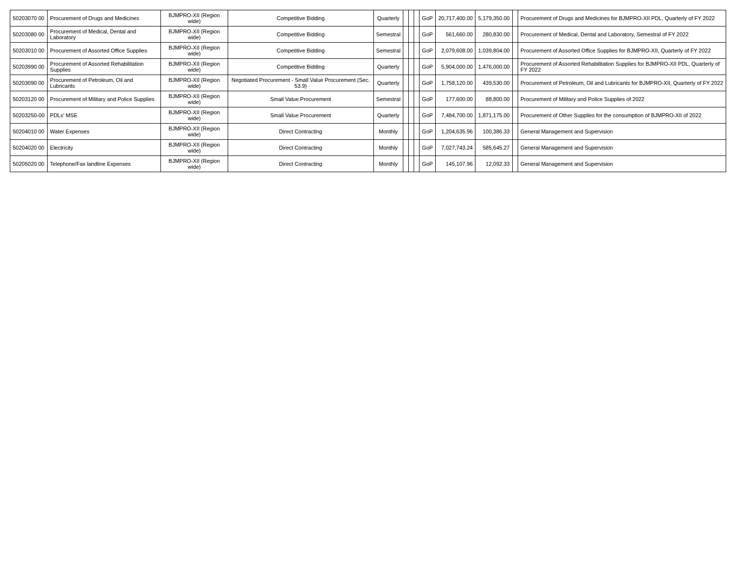| 50203070 00 | Procurement of Drugs and Medicines | BJMPRO-XII (Region wide) | Competitive Bidding | Quarterly | | | | GoP | 20,717,400.00 | 5,179,350.00 | | Procurement of Drugs and Medicines for BJMPRO-XII PDL, Quarterly of FY 2022 |
| 50203080 00 | Procurement of Medical, Dental and Laboratory | BJMPRO-XII (Region wide) | Competitive Bidding | Semestral | | | | GoP | 561,660.00 | 280,830.00 | | Procurement of Medical, Dental and Laboratory, Semestral of FY 2022 |
| 50203010 00 | Procurement of Assorted Office Supplies | BJMPRO-XII (Region wide) | Competitive Bidding | Semestral | | | | GoP | 2,079,608.00 | 1,039,804.00 | | Procurement of Assorted Office Supplies for BJMPRO-XII, Quarterly of FY 2022 |
| 50203990 00 | Procurement of Assorted Rehabilitation Supplies | BJMPRO-XII (Region wide) | Competitive Bidding | Quarterly | | | | GoP | 5,904,000.00 | 1,476,000.00 | | Procurement of Assorted Rehabilitation Supplies for BJMPRO-XII PDL, Quarterly of FY 2022 |
| 50203090 00 | Procurement of Petroleum, Oil and Lubricants | BJMPRO-XII (Region wide) | Negotiated Procurement - Small Value Procurement (Sec. 53.9) | Quarterly | | | | GoP | 1,758,120.00 | 439,530.00 | | Procurement of Petroleum, Oil and Lubricants for BJMPRO-XII, Quarterly of FY 2022 |
| 50203120 00 | Procurement of Military and Police Supplies | BJMPRO-XII (Region wide) | Small Value Procurement | Semestral | | | | GoP | 177,600.00 | 88,800.00 | | Procurement of Military and Police Supplies of 2022 |
| 50203250-00 | PDLs' MSE | BJMPRO-XII (Region wide) | Small Value Procurement | Quarterly | | | | GoP | 7,484,700.00 | 1,871,175.00 | | Procurement of Other Supplies for the consumption of BJMPRO-XII of 2022 |
| 50204010 00 | Water Expenses | BJMPRO-XII (Region wide) | Direct Contracting | Monthly | | | | GoP | 1,204,635.96 | 100,386.33 | | General Management and Supervision |
| 50204020 00 | Electricity | BJMPRO-XII (Region wide) | Direct Contracting | Monthly | | | | GoP | 7,027,743.24 | 585,645.27 | | General Management and Supervision |
| 50205020 00 | Telephone/Fax landline Expenses | BJMPRO-XII (Region wide) | Direct Contracting | Monthly | | | | GoP | 145,107.96 | 12,092.33 | | General Management and Supervision |